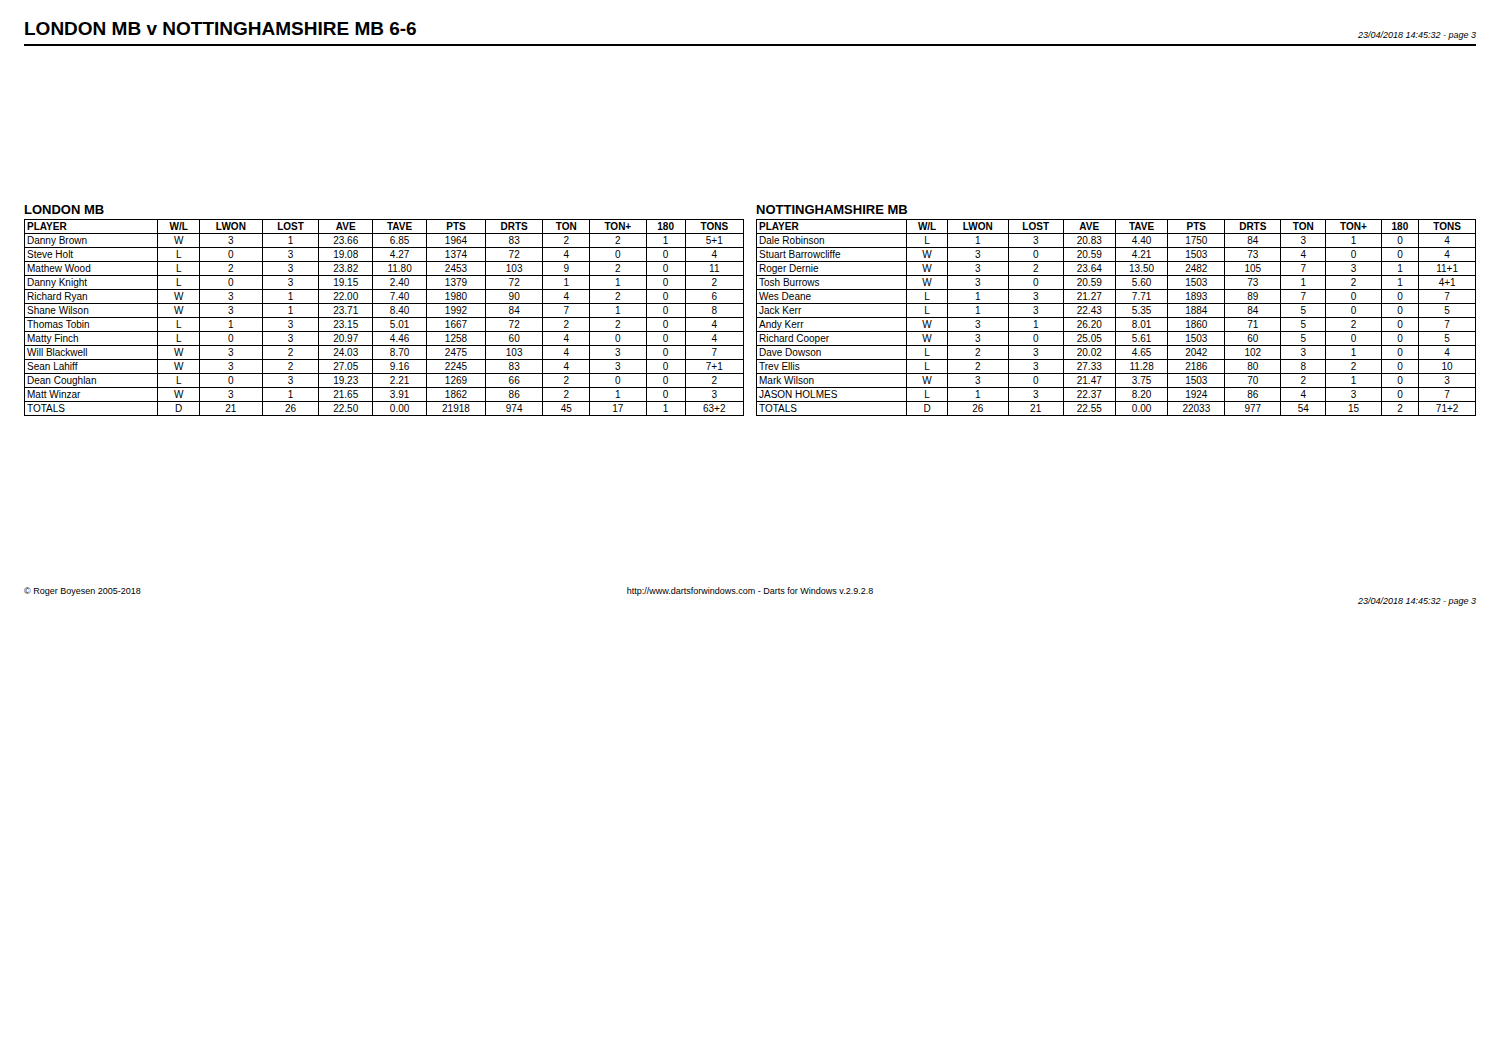LONDON MB v NOTTINGHAMSHIRE MB 6-6
23/04/2018 14:45:32 - page 3
| LONDON MB / PLAYER / W/L / LWON / LOST / AVE / TAVE / PTS / DRTS / TON / TON+ / 180 / TONS / / --- / --- / --- / --- / --- / --- / --- / --- / --- / --- / --- / --- / / Danny Brown / W / 3 / 1 / 23.66 / 6.85 / 1964 / 83 / 2 / 2 / 1 / 5+1 / / Steve Holt / L / 0 / 3 / 19.08 / 4.27 / 1374 / 72 / 4 / 0 / 0 / 4 / / Mathew Wood / L / 2 / 3 / 23.82 / 11.80 / 2453 / 103 / 9 / 2 / 0 / 11 / / Danny Knight / L / 0 / 3 / 19.15 / 2.40 / 1379 / 72 / 1 / 1 / 0 / 2 / / Richard Ryan / W / 3 / 1 / 22.00 / 7.40 / 1980 / 90 / 4 / 2 / 0 / 6 / / Shane Wilson / W / 3 / 1 / 23.71 / 8.40 / 1992 / 84 / 7 / 1 / 0 / 8 / / Thomas Tobin / L / 1 / 3 / 23.15 / 5.01 / 1667 / 72 / 2 / 2 / 0 / 4 / / Matty Finch / L / 0 / 3 / 20.97 / 4.46 / 1258 / 60 / 4 / 0 / 0 / 4 / / Will Blackwell / W / 3 / 2 / 24.03 / 8.70 / 2475 / 103 / 4 / 3 / 0 / 7 / / Sean Lahiff / W / 3 / 2 / 27.05 / 9.16 / 2245 / 83 / 4 / 3 / 0 / 7+1 / / Dean Coughlan / L / 0 / 3 / 19.23 / 2.21 / 1269 / 66 / 2 / 0 / 0 / 2 / / Matt Winzar / W / 3 / 1 / 21.65 / 3.91 / 1862 / 86 / 2 / 1 / 0 / 3 / / TOTALS / D / 21 / 26 / 22.50 / 0.00 / 21918 / 974 / 45 / 17 / 1 / 63+2 / | NOTTINGHAMSHIRE MB / PLAYER / W/L / LWON / LOST / AVE / TAVE / PTS / DRTS / TON / TON+ / 180 / TONS / / --- / --- / --- / --- / --- / --- / --- / --- / --- / --- / --- / --- / / Dale Robinson / L / 1 / 3 / 20.83 / 4.40 / 1750 / 84 / 3 / 1 / 0 / 4 / / Stuart Barrowcliffe / W / 3 / 0 / 20.59 / 4.21 / 1503 / 73 / 4 / 0 / 0 / 4 / / Roger Dernie / W / 3 / 2 / 23.64 / 13.50 / 2482 / 105 / 7 / 3 / 1 / 11+1 / / Tosh Burrows / W / 3 / 0 / 20.59 / 5.60 / 1503 / 73 / 1 / 2 / 1 / 4+1 / / Wes Deane / L / 1 / 3 / 21.27 / 7.71 / 1893 / 89 / 7 / 0 / 0 / 7 / / Jack Kerr / L / 1 / 3 / 22.43 / 5.35 / 1884 / 84 / 5 / 0 / 0 / 5 / / Andy Kerr / W / 3 / 1 / 26.20 / 8.01 / 1860 / 71 / 5 / 2 / 0 / 7 / / Richard Cooper / W / 3 / 0 / 25.05 / 5.61 / 1503 / 60 / 5 / 0 / 0 / 5 / / Dave Dowson / L / 2 / 3 / 20.02 / 4.65 / 2042 / 102 / 3 / 1 / 0 / 4 / / Trev Ellis / L / 2 / 3 / 27.33 / 11.28 / 2186 / 80 / 8 / 2 / 0 / 10 / / Mark Wilson / W / 3 / 0 / 21.47 / 3.75 / 1503 / 70 / 2 / 1 / 0 / 3 / / JASON HOLMES / L / 1 / 3 / 22.37 / 8.20 / 1924 / 86 / 4 / 3 / 0 / 7 / / TOTALS / D / 26 / 21 / 22.55 / 0.00 / 22033 / 977 / 54 / 15 / 2 / 71+2 / |
© Roger Boyesen 2005-2018
http://www.dartsforwindows.com - Darts for Windows v.2.9.2.8
23/04/2018 14:45:32 - page 3